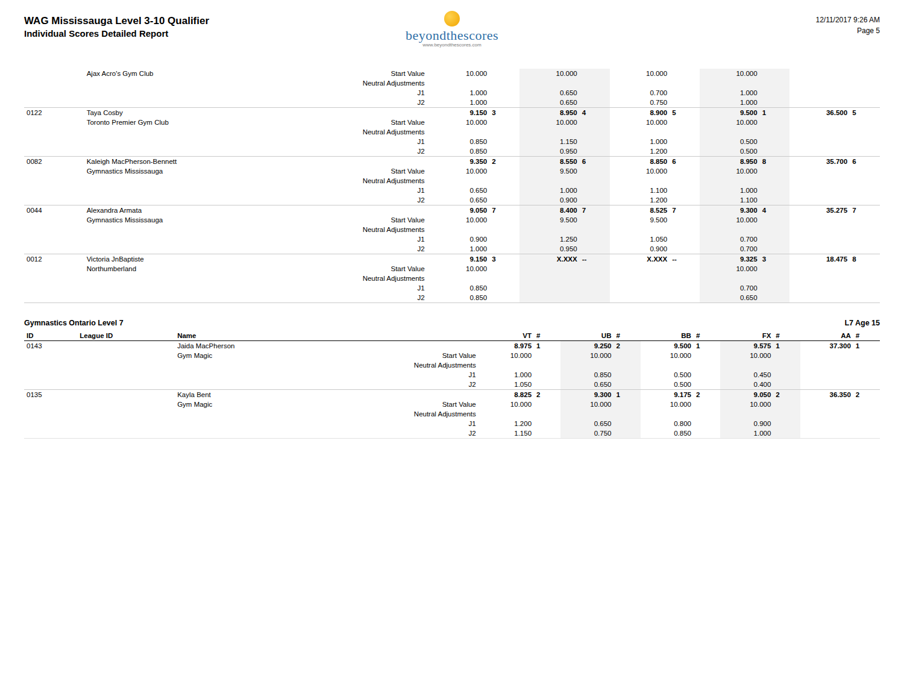WAG Mississauga Level 3-10 Qualifier
Individual Scores Detailed Report
beyondthescores www.beyondthescores.com
12/11/2017 9:26 AM
Page 5
| | Ajax Acro's Gym Club | Start Value | 10.000 | | 10.000 | | 10.000 | | 10.000 | | | |
| | | Neutral Adjustments | | | | | | | | | | |
| | | J1 | 1.000 | | 0.650 | | 0.700 | | 1.000 | | | |
| | | J2 | 1.000 | | 0.650 | | 0.750 | | 1.000 | | | |
| 0122 | Taya Cosby | | 9.150 | 3 | 8.950 | 4 | 8.900 | 5 | 9.500 | 1 | 36.500 | 5 |
| | Toronto Premier Gym Club | Start Value | 10.000 | | 10.000 | | 10.000 | | 10.000 | | | |
| | | Neutral Adjustments | | | | | | | | | | |
| | | J1 | 0.850 | | 1.150 | | 1.000 | | 0.500 | | | |
| | | J2 | 0.850 | | 0.950 | | 1.200 | | 0.500 | | | |
| 0082 | Kaleigh MacPherson-Bennett | | 9.350 | 2 | 8.550 | 6 | 8.850 | 6 | 8.950 | 8 | 35.700 | 6 |
| | Gymnastics Mississauga | Start Value | 10.000 | | 9.500 | | 10.000 | | 10.000 | | | |
| | | Neutral Adjustments | | | | | | | | | | |
| | | J1 | 0.650 | | 1.000 | | 1.100 | | 1.000 | | | |
| | | J2 | 0.650 | | 0.900 | | 1.200 | | 1.100 | | | |
| 0044 | Alexandra Armata | | 9.050 | 7 | 8.400 | 7 | 8.525 | 7 | 9.300 | 4 | 35.275 | 7 |
| | Gymnastics Mississauga | Start Value | 10.000 | | 9.500 | | 9.500 | | 10.000 | | | |
| | | Neutral Adjustments | | | | | | | | | | |
| | | J1 | 0.900 | | 1.250 | | 1.050 | | 0.700 | | | |
| | | J2 | 1.000 | | 0.950 | | 0.900 | | 0.700 | | | |
| 0012 | Victoria JnBaptiste | | 9.150 | 3 | X.XXX | -- | X.XXX | -- | 9.325 | 3 | 18.475 | 8 |
| | Northumberland | Start Value | 10.000 | | | | | | 10.000 | | | |
| | | Neutral Adjustments | | | | | | | | | | |
| | | J1 | 0.850 | | | | | | 0.700 | | | |
| | | J2 | 0.850 | | | | | | 0.650 | | | |
Gymnastics Ontario Level 7 L7 Age 15
| ID | League ID | Name | | VT | # | UB | # | BB | # | FX | # | AA | # |
| --- | --- | --- | --- | --- | --- | --- | --- | --- | --- | --- | --- | --- | --- |
| 0143 | | Jaida MacPherson | | 8.975 | 1 | 9.250 | 2 | 9.500 | 1 | 9.575 | 1 | 37.300 | 1 |
| | | Gym Magic | Start Value | 10.000 | | 10.000 | | 10.000 | | 10.000 | | | |
| | | | Neutral Adjustments | | | | | | | | | | |
| | | | J1 | 1.000 | | 0.850 | | 0.500 | | 0.450 | | | |
| | | | J2 | 1.050 | | 0.650 | | 0.500 | | 0.400 | | | |
| 0135 | | Kayla Bent | | 8.825 | 2 | 9.300 | 1 | 9.175 | 2 | 9.050 | 2 | 36.350 | 2 |
| | | Gym Magic | Start Value | 10.000 | | 10.000 | | 10.000 | | 10.000 | | | |
| | | | Neutral Adjustments | | | | | | | | | | |
| | | | J1 | 1.200 | | 0.650 | | 0.800 | | 0.900 | | | |
| | | | J2 | 1.150 | | 0.750 | | 0.850 | | 1.000 | | | |